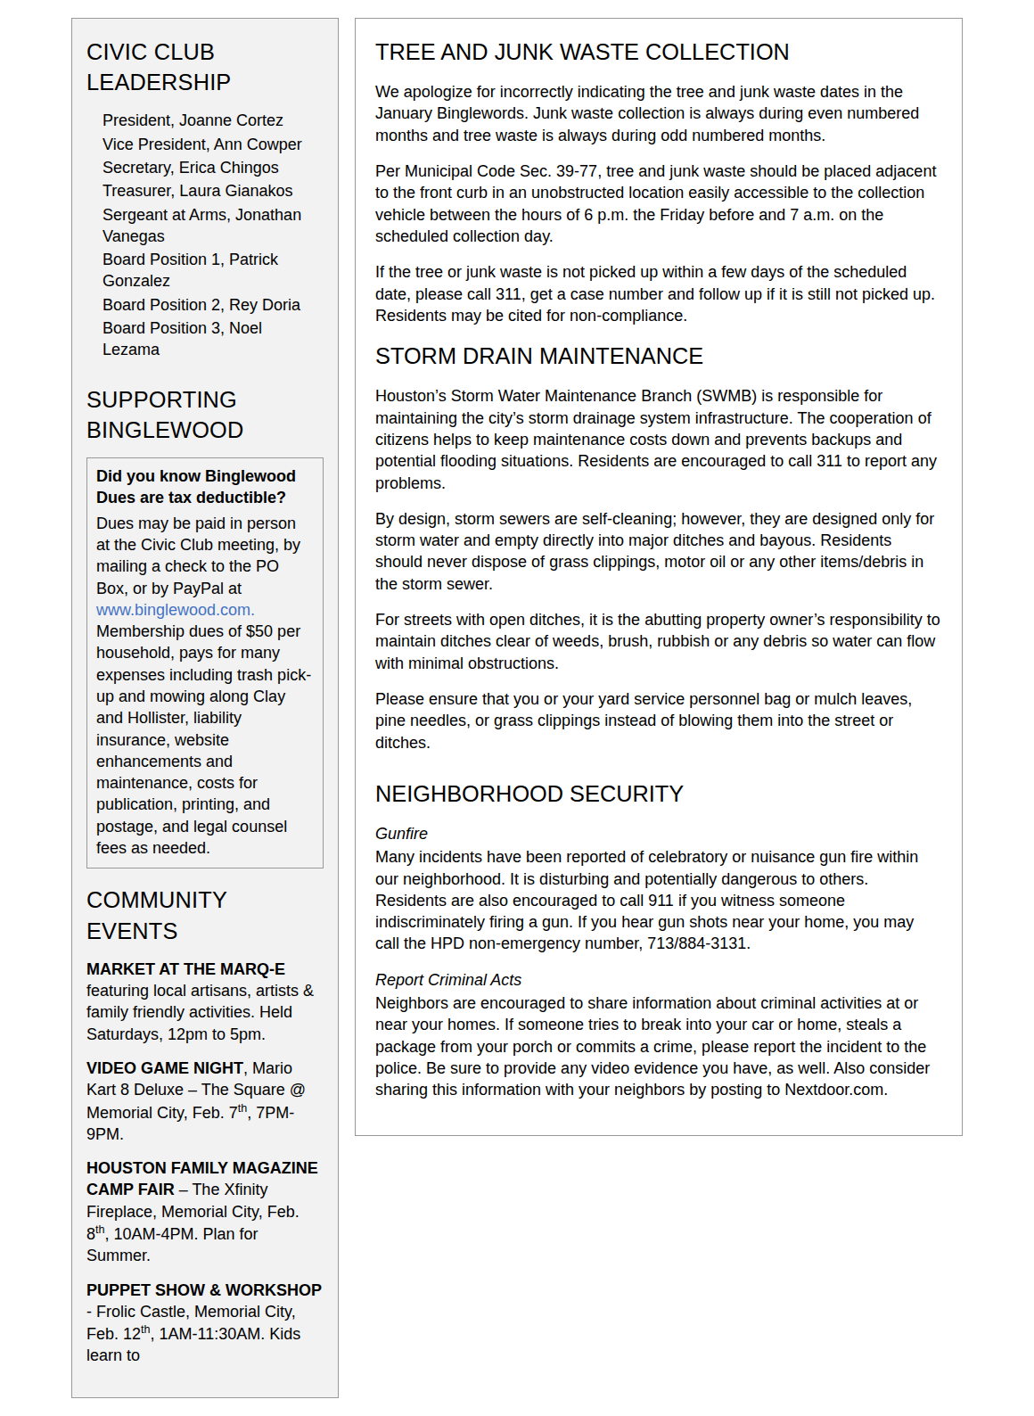CIVIC CLUB LEADERSHIP
President, Joanne Cortez
Vice President, Ann Cowper
Secretary, Erica Chingos
Treasurer, Laura Gianakos
Sergeant at Arms, Jonathan Vanegas
Board Position 1, Patrick Gonzalez
Board Position 2, Rey Doria
Board Position 3, Noel Lezama
SUPPORTING BINGLEWOOD
Did you know Binglewood Dues are tax deductible?
Dues may be paid in person at the Civic Club meeting, by mailing a check to the PO Box, or by PayPal at www.binglewood.com. Membership dues of $50 per household, pays for many expenses including trash pick-up and mowing along Clay and Hollister, liability insurance, website enhancements and maintenance, costs for publication, printing, and postage, and legal counsel fees as needed.
COMMUNITY EVENTS
MARKET AT THE MARQ-E featuring local artisans, artists & family friendly activities. Held Saturdays, 12pm to 5pm.
VIDEO GAME NIGHT, Mario Kart 8 Deluxe – The Square @ Memorial City, Feb. 7th, 7PM-9PM.
HOUSTON FAMILY MAGAZINE CAMP FAIR – The Xfinity Fireplace, Memorial City, Feb. 8th, 10AM-4PM. Plan for Summer.
PUPPET SHOW & WORKSHOP - Frolic Castle, Memorial City, Feb. 12th, 1AM-11:30AM. Kids learn to
TREE AND JUNK WASTE COLLECTION
We apologize for incorrectly indicating the tree and junk waste dates in the January Binglewords. Junk waste collection is always during even numbered months and tree waste is always during odd numbered months.
Per Municipal Code Sec. 39-77, tree and junk waste should be placed adjacent to the front curb in an unobstructed location easily accessible to the collection vehicle between the hours of 6 p.m. the Friday before and 7 a.m. on the scheduled collection day.
If the tree or junk waste is not picked up within a few days of the scheduled date, please call 311, get a case number and follow up if it is still not picked up. Residents may be cited for non-compliance.
STORM DRAIN MAINTENANCE
Houston’s Storm Water Maintenance Branch (SWMB) is responsible for maintaining the city’s storm drainage system infrastructure. The cooperation of citizens helps to keep maintenance costs down and prevents backups and potential flooding situations. Residents are encouraged to call 311 to report any problems.
By design, storm sewers are self-cleaning; however, they are designed only for storm water and empty directly into major ditches and bayous. Residents should never dispose of grass clippings, motor oil or any other items/debris in the storm sewer.
For streets with open ditches, it is the abutting property owner’s responsibility to maintain ditches clear of weeds, brush, rubbish or any debris so water can flow with minimal obstructions.
Please ensure that you or your yard service personnel bag or mulch leaves, pine needles, or grass clippings instead of blowing them into the street or ditches.
NEIGHBORHOOD SECURITY
Gunfire
Many incidents have been reported of celebratory or nuisance gun fire within our neighborhood. It is disturbing and potentially dangerous to others. Residents are also encouraged to call 911 if you witness someone indiscriminately firing a gun. If you hear gun shots near your home, you may call the HPD non-emergency number, 713/884-3131.
Report Criminal Acts
Neighbors are encouraged to share information about criminal activities at or near your homes. If someone tries to break into your car or home, steals a package from your porch or commits a crime, please report the incident to the police. Be sure to provide any video evidence you have, as well. Also consider sharing this information with your neighbors by posting to Nextdoor.com.